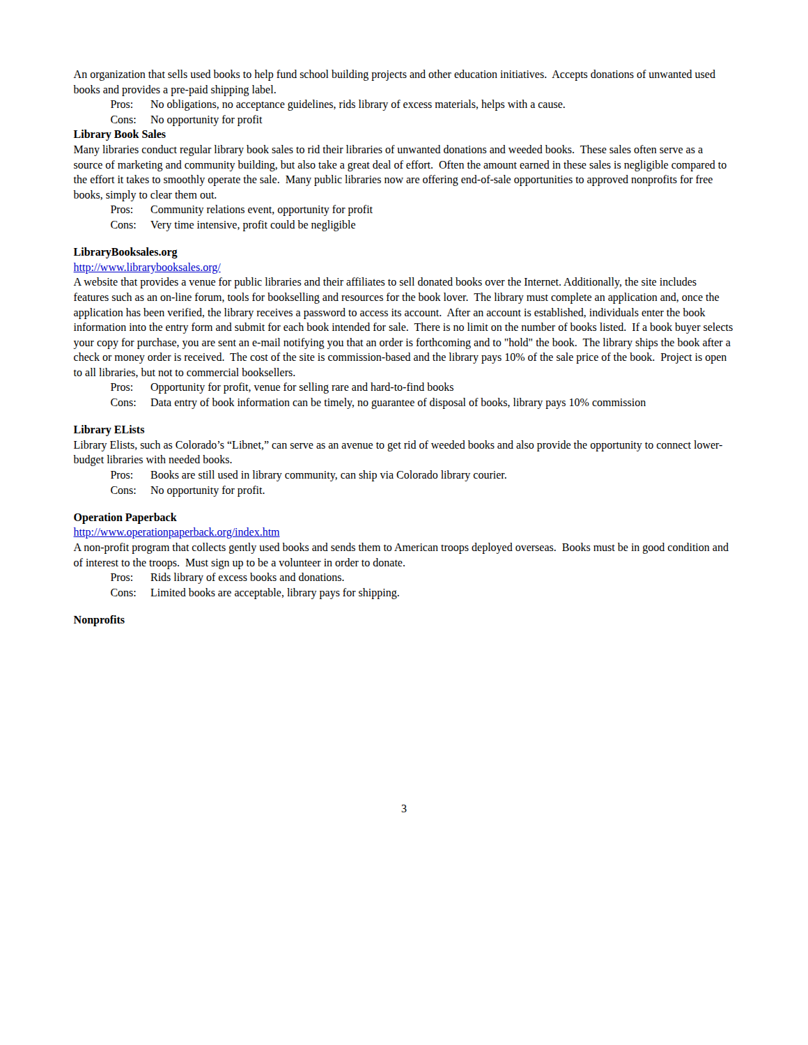An organization that sells used books to help fund school building projects and other education initiatives. Accepts donations of unwanted used books and provides a pre-paid shipping label.
Pros: No obligations, no acceptance guidelines, rids library of excess materials, helps with a cause. Cons: No opportunity for profit
Library Book Sales
Many libraries conduct regular library book sales to rid their libraries of unwanted donations and weeded books. These sales often serve as a source of marketing and community building, but also take a great deal of effort. Often the amount earned in these sales is negligible compared to the effort it takes to smoothly operate the sale. Many public libraries now are offering end-of-sale opportunities to approved nonprofits for free books, simply to clear them out.
Pros: Community relations event, opportunity for profit Cons: Very time intensive, profit could be negligible
LibraryBooksales.org
http://www.librarybooksales.org/
A website that provides a venue for public libraries and their affiliates to sell donated books over the Internet. Additionally, the site includes features such as an on-line forum, tools for bookselling and resources for the book lover. The library must complete an application and, once the application has been verified, the library receives a password to access its account. After an account is established, individuals enter the book information into the entry form and submit for each book intended for sale. There is no limit on the number of books listed. If a book buyer selects your copy for purchase, you are sent an e-mail notifying you that an order is forthcoming and to "hold" the book. The library ships the book after a check or money order is received. The cost of the site is commission-based and the library pays 10% of the sale price of the book. Project is open to all libraries, but not to commercial booksellers.
Pros: Opportunity for profit, venue for selling rare and hard-to-find books Cons: Data entry of book information can be timely, no guarantee of disposal of books, library pays 10% commission
Library ELists
Library Elists, such as Colorado’s “Libnet,” can serve as an avenue to get rid of weeded books and also provide the opportunity to connect lower-budget libraries with needed books.
Pros: Books are still used in library community, can ship via Colorado library courier. Cons: No opportunity for profit.
Operation Paperback
http://www.operationpaperback.org/index.htm
A non-profit program that collects gently used books and sends them to American troops deployed overseas. Books must be in good condition and of interest to the troops. Must sign up to be a volunteer in order to donate.
Pros: Rids library of excess books and donations. Cons: Limited books are acceptable, library pays for shipping.
Nonprofits
3